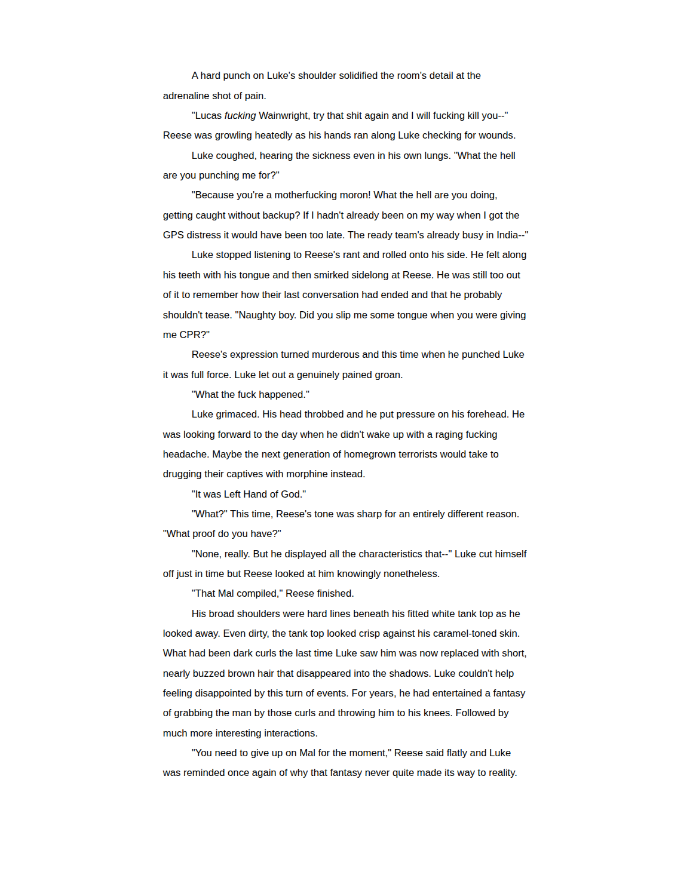A hard punch on Luke's shoulder solidified the room's detail at the adrenaline shot of pain.
"Lucas fucking Wainwright, try that shit again and I will fucking kill you--" Reese was growling heatedly as his hands ran along Luke checking for wounds.
Luke coughed, hearing the sickness even in his own lungs. "What the hell are you punching me for?"
"Because you're a motherfucking moron! What the hell are you doing, getting caught without backup? If I hadn't already been on my way when I got the GPS distress it would have been too late. The ready team's already busy in India--"
Luke stopped listening to Reese's rant and rolled onto his side. He felt along his teeth with his tongue and then smirked sidelong at Reese. He was still too out of it to remember how their last conversation had ended and that he probably shouldn't tease. "Naughty boy. Did you slip me some tongue when you were giving me CPR?"
Reese's expression turned murderous and this time when he punched Luke it was full force. Luke let out a genuinely pained groan.
"What the fuck happened."
Luke grimaced. His head throbbed and he put pressure on his forehead. He was looking forward to the day when he didn't wake up with a raging fucking headache. Maybe the next generation of homegrown terrorists would take to drugging their captives with morphine instead.
"It was Left Hand of God."
"What?" This time, Reese's tone was sharp for an entirely different reason. "What proof do you have?"
"None, really. But he displayed all the characteristics that--" Luke cut himself off just in time but Reese looked at him knowingly nonetheless.
"That Mal compiled," Reese finished.
His broad shoulders were hard lines beneath his fitted white tank top as he looked away. Even dirty, the tank top looked crisp against his caramel-toned skin. What had been dark curls the last time Luke saw him was now replaced with short, nearly buzzed brown hair that disappeared into the shadows. Luke couldn't help feeling disappointed by this turn of events. For years, he had entertained a fantasy of grabbing the man by those curls and throwing him to his knees. Followed by much more interesting interactions.
"You need to give up on Mal for the moment," Reese said flatly and Luke was reminded once again of why that fantasy never quite made its way to reality.